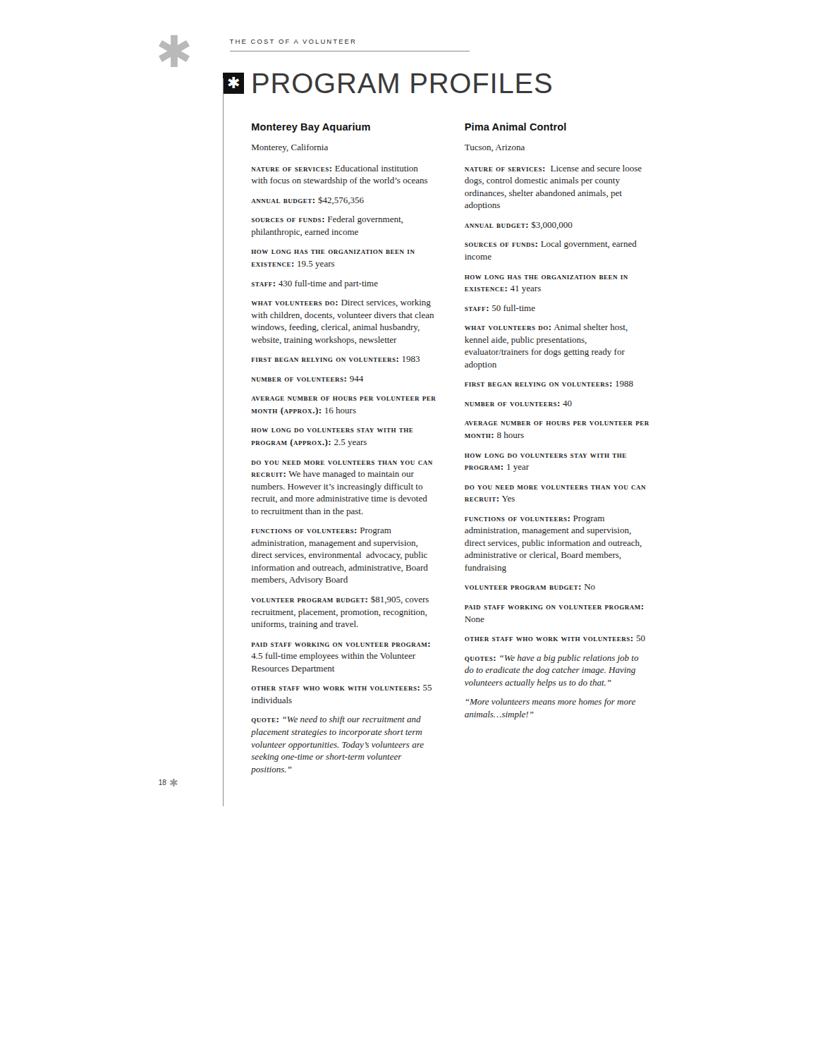✱
The Cost of a Volunteer
✱
PROGRAM PROFILES
Monterey Bay Aquarium
Monterey, California
Nature of services: Educational institution with focus on stewardship of the world’s oceans
Annual budget: $42,576,356
Sources of funds: Federal government, philanthropic, earned income
How long has the organization been in existence: 19.5 years
Staff: 430 full-time and part-time
What volunteers do: Direct services, working with children, docents, volunteer divers that clean windows, feeding, clerical, animal husbandry, website, training workshops, newsletter
First began relying on volunteers: 1983
Number of volunteers: 944
Average number of hours per volunteer per month (approx.): 16 hours
How long do volunteers stay with the program (approx.): 2.5 years
Do you need more volunteers than you can recruit: We have managed to maintain our numbers. However it’s increasingly difficult to recruit, and more administrative time is devoted to recruitment than in the past.
Functions of volunteers: Program administration, management and supervision, direct services, environmental advocacy, public information and outreach, administrative, Board members, Advisory Board
Volunteer program budget: $81,905, covers recruitment, placement, promotion, recognition, uniforms, training and travel.
Paid staff working on volunteer program: 4.5 full-time employees within the Volunteer Resources Department
Other staff who work with volunteers: 55 individuals
Quote: “We need to shift our recruitment and placement strategies to incorporate short term volunteer opportunities. Today’s volunteers are seeking one-time or short-term volunteer positions.”
Pima Animal Control
Tucson, Arizona
Nature of services: License and secure loose dogs, control domestic animals per county ordinances, shelter abandoned animals, pet adoptions
Annual budget: $3,000,000
Sources of funds: Local government, earned income
How long has the organization been in existence: 41 years
Staff: 50 full-time
What volunteers do: Animal shelter host, kennel aide, public presentations, evaluator/trainers for dogs getting ready for adoption
First began relying on volunteers: 1988
Number of volunteers: 40
Average number of hours per volunteer per month: 8 hours
How long do volunteers stay with the program: 1 year
Do you need more volunteers than you can recruit: Yes
Functions of volunteers: Program administration, management and supervision, direct services, public information and outreach, administrative or clerical, Board members, fundraising
Volunteer program budget: No
Paid staff working on volunteer program: None
Other staff who work with volunteers: 50
Quotes: “We have a big public relations job to do to eradicate the dog catcher image. Having volunteers actually helps us to do that.”
“More volunteers means more homes for more animals…simple!”
18✱